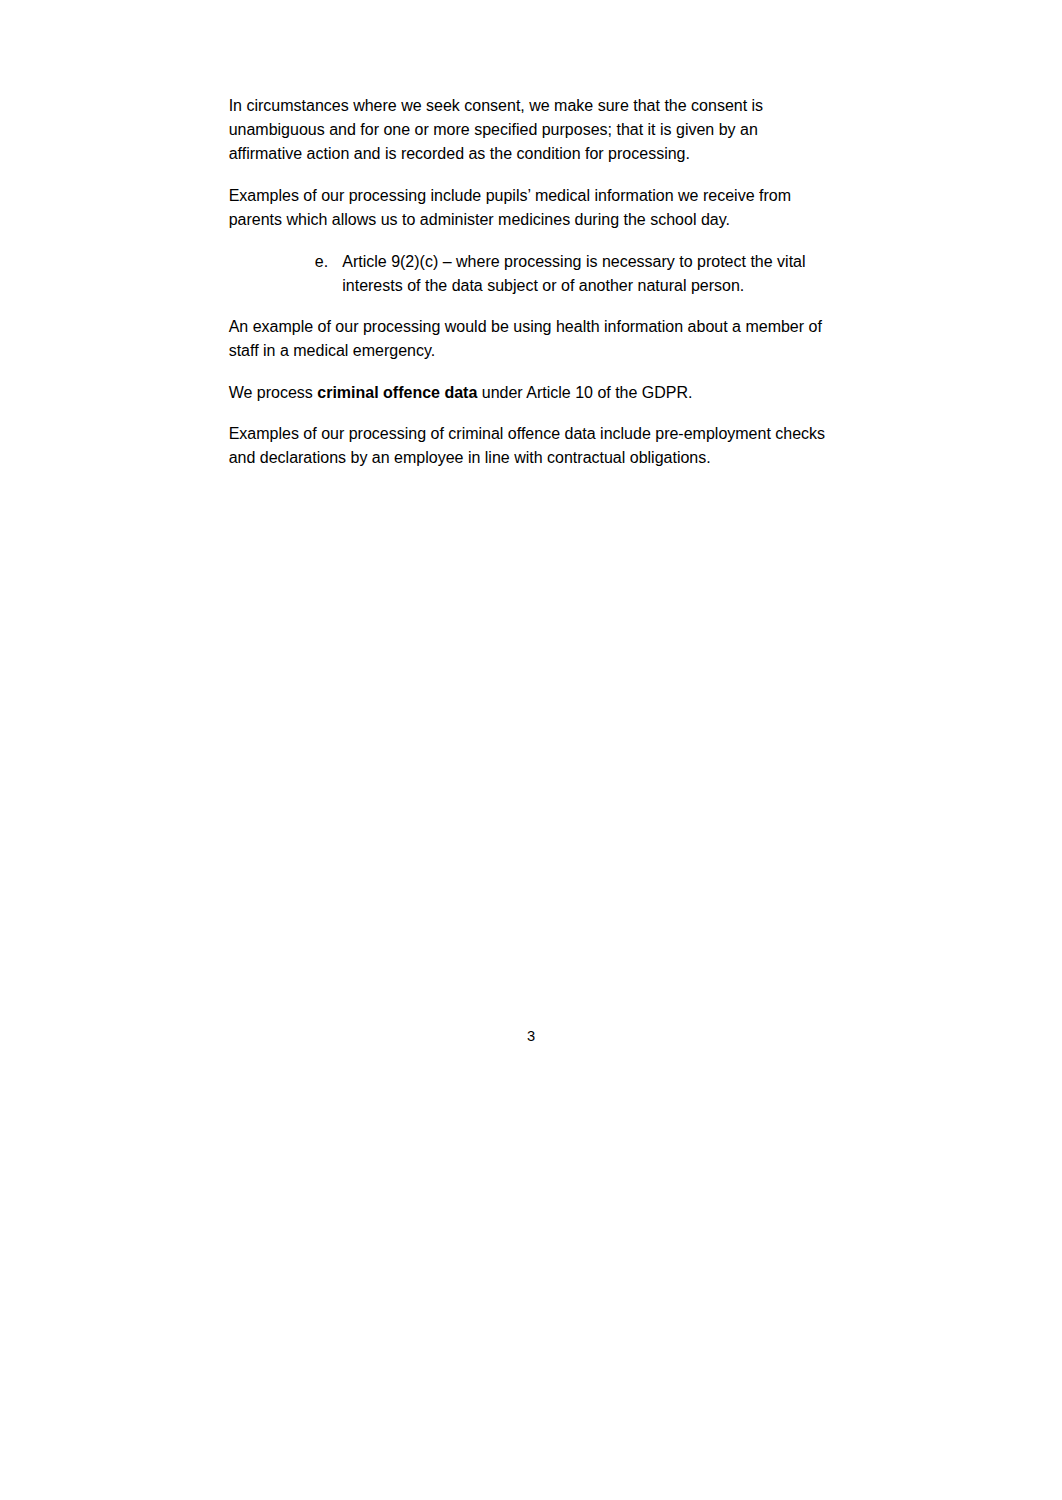In circumstances where we seek consent, we make sure that the consent is unambiguous and for one or more specified purposes; that it is given by an affirmative action and is recorded as the condition for processing.
Examples of our processing include pupils’ medical information we receive from parents which allows us to administer medicines during the school day.
Article 9(2)(c) – where processing is necessary to protect the vital interests of the data subject or of another natural person.
An example of our processing would be using health information about a member of staff in a medical emergency.
We process criminal offence data under Article 10 of the GDPR.
Examples of our processing of criminal offence data include pre-employment checks and declarations by an employee in line with contractual obligations.
3